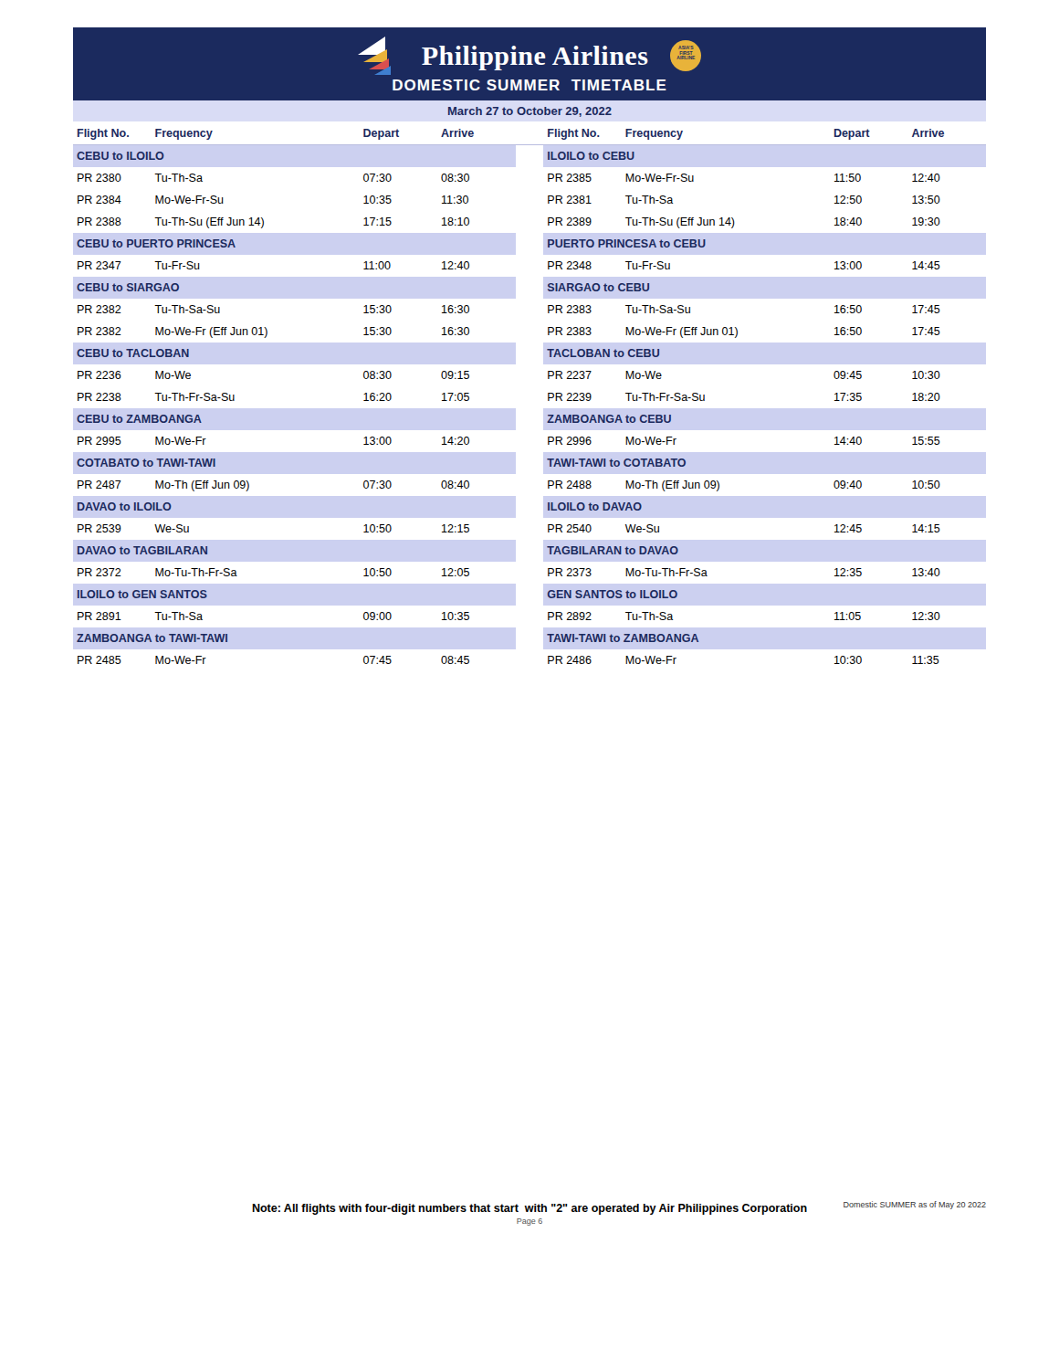Philippine Airlines
ASIA'S
FIRST
AIRLINE
DOMESTIC SUMMER TIMETABLE
March 27 to October 29, 2022
| Flight No. | Frequency | Depart | Arrive | | Flight No. | Frequency | Depart | Arrive |
| CEBU to ILOILO | | ILOILO to CEBU |
| PR 2380 | Tu-Th-Sa | 07:30 | 08:30 | | PR 2385 | Mo-We-Fr-Su | 11:50 | 12:40 |
| PR 2384 | Mo-We-Fr-Su | 10:35 | 11:30 | | PR 2381 | Tu-Th-Sa | 12:50 | 13:50 |
| PR 2388 | Tu-Th-Su (Eff Jun 14) | 17:15 | 18:10 | | PR 2389 | Tu-Th-Su (Eff Jun 14) | 18:40 | 19:30 |
| CEBU to PUERTO PRINCESA | | PUERTO PRINCESA to CEBU |
| PR 2347 | Tu-Fr-Su | 11:00 | 12:40 | | PR 2348 | Tu-Fr-Su | 13:00 | 14:45 |
| CEBU to SIARGAO | | SIARGAO to CEBU |
| PR 2382 | Tu-Th-Sa-Su | 15:30 | 16:30 | | PR 2383 | Tu-Th-Sa-Su | 16:50 | 17:45 |
| PR 2382 | Mo-We-Fr (Eff Jun 01) | 15:30 | 16:30 | | PR 2383 | Mo-We-Fr (Eff Jun 01) | 16:50 | 17:45 |
| CEBU to TACLOBAN | | TACLOBAN to CEBU |
| PR 2236 | Mo-We | 08:30 | 09:15 | | PR 2237 | Mo-We | 09:45 | 10:30 |
| PR 2238 | Tu-Th-Fr-Sa-Su | 16:20 | 17:05 | | PR 2239 | Tu-Th-Fr-Sa-Su | 17:35 | 18:20 |
| CEBU to ZAMBOANGA | | ZAMBOANGA to CEBU |
| PR 2995 | Mo-We-Fr | 13:00 | 14:20 | | PR 2996 | Mo-We-Fr | 14:40 | 15:55 |
| COTABATO to TAWI-TAWI | | TAWI-TAWI to COTABATO |
| PR 2487 | Mo-Th (Eff Jun 09) | 07:30 | 08:40 | | PR 2488 | Mo-Th (Eff Jun 09) | 09:40 | 10:50 |
| DAVAO to ILOILO | | ILOILO to DAVAO |
| PR 2539 | We-Su | 10:50 | 12:15 | | PR 2540 | We-Su | 12:45 | 14:15 |
| DAVAO to TAGBILARAN | | TAGBILARAN to DAVAO |
| PR 2372 | Mo-Tu-Th-Fr-Sa | 10:50 | 12:05 | | PR 2373 | Mo-Tu-Th-Fr-Sa | 12:35 | 13:40 |
| ILOILO to GEN SANTOS | | GEN SANTOS to ILOILO |
| PR 2891 | Tu-Th-Sa | 09:00 | 10:35 | | PR 2892 | Tu-Th-Sa | 11:05 | 12:30 |
| ZAMBOANGA to TAWI-TAWI | | TAWI-TAWI to ZAMBOANGA |
| PR 2485 | Mo-We-Fr | 07:45 | 08:45 | | PR 2486 | Mo-We-Fr | 10:30 | 11:35 |
Note: All flights with four-digit numbers that start with "2" are operated by Air Philippines Corporation
Page 6
Domestic SUMMER as of May 20 2022